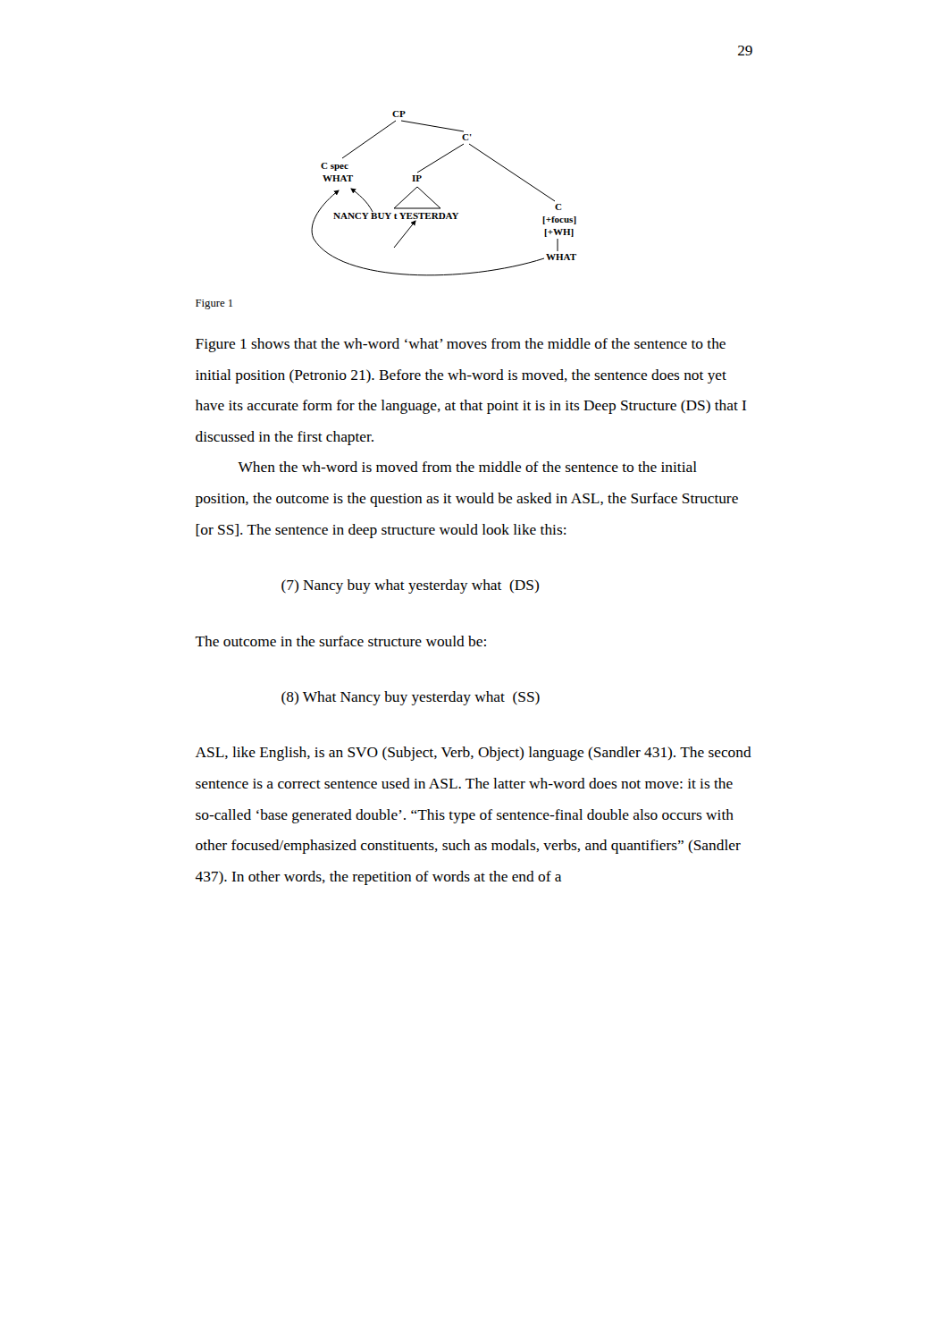29
CP C' C spec WHAT IP C [+focus] [+WH] WHAT NANCY BUY t YESTERDAY
Figure 1
Figure 1 shows that the wh-word ‘what’ moves from the middle of the sentence to the initial position (Petronio 21). Before the wh-word is moved, the sentence does not yet have its accurate form for the language, at that point it is in its Deep Structure (DS) that I discussed in the first chapter.
When the wh-word is moved from the middle of the sentence to the initial position, the outcome is the question as it would be asked in ASL, the Surface Structure [or SS]. The sentence in deep structure would look like this:
(7) Nancy buy what yesterday what (DS)
The outcome in the surface structure would be:
(8) What Nancy buy yesterday what (SS)
ASL, like English, is an SVO (Subject, Verb, Object) language (Sandler 431). The second sentence is a correct sentence used in ASL. The latter wh-word does not move: it is the so-called ‘base generated double’. “This type of sentence-final double also occurs with other focused/emphasized constituents, such as modals, verbs, and quantifiers” (Sandler 437). In other words, the repetition of words at the end of a